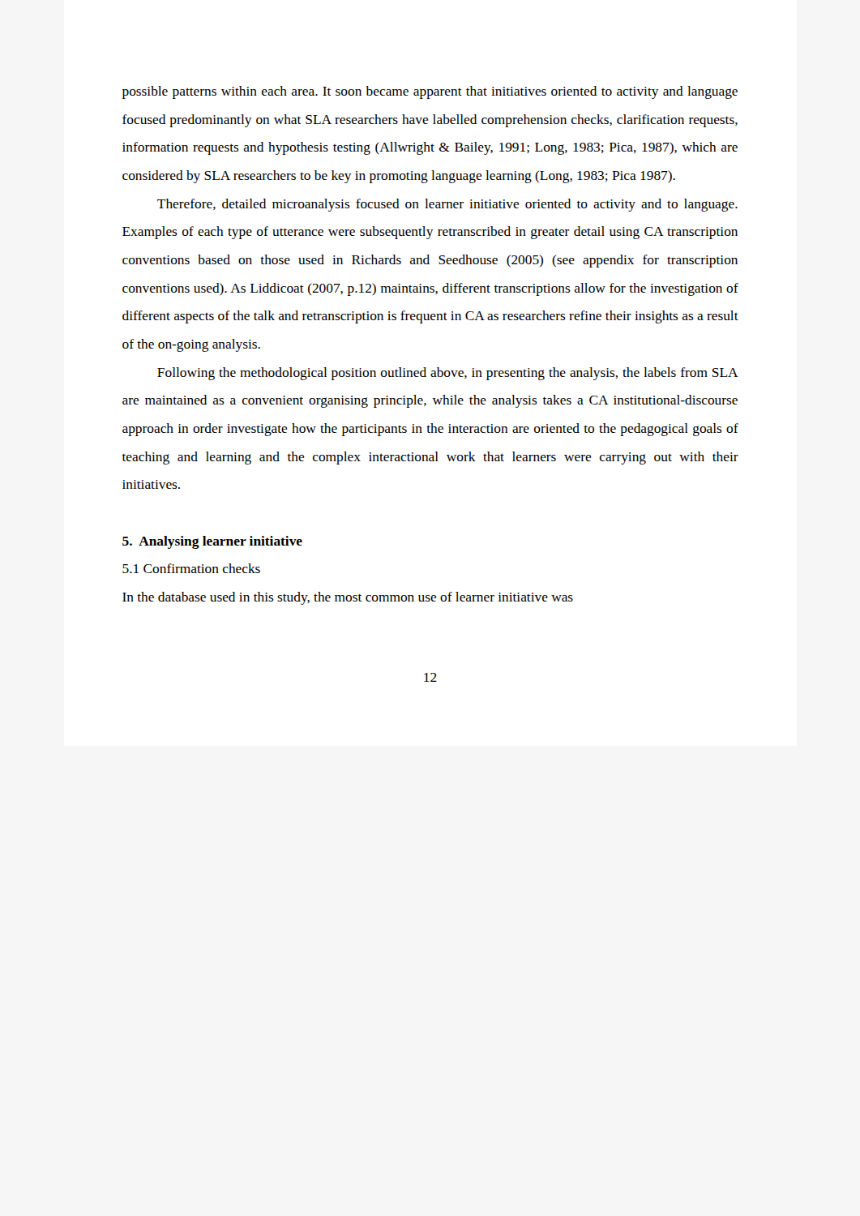possible patterns within each area. It soon became apparent that initiatives oriented to activity and language focused predominantly on what SLA researchers have labelled comprehension checks, clarification requests, information requests and hypothesis testing (Allwright & Bailey, 1991; Long, 1983; Pica, 1987), which are considered by SLA researchers to be key in promoting language learning (Long, 1983; Pica 1987).
Therefore, detailed microanalysis focused on learner initiative oriented to activity and to language. Examples of each type of utterance were subsequently retranscribed in greater detail using CA transcription conventions based on those used in Richards and Seedhouse (2005) (see appendix for transcription conventions used). As Liddicoat (2007, p.12) maintains, different transcriptions allow for the investigation of different aspects of the talk and retranscription is frequent in CA as researchers refine their insights as a result of the on-going analysis.
Following the methodological position outlined above, in presenting the analysis, the labels from SLA are maintained as a convenient organising principle, while the analysis takes a CA institutional-discourse approach in order investigate how the participants in the interaction are oriented to the pedagogical goals of teaching and learning and the complex interactional work that learners were carrying out with their initiatives.
5. Analysing learner initiative
5.1 Confirmation checks
In the database used in this study, the most common use of learner initiative was
12